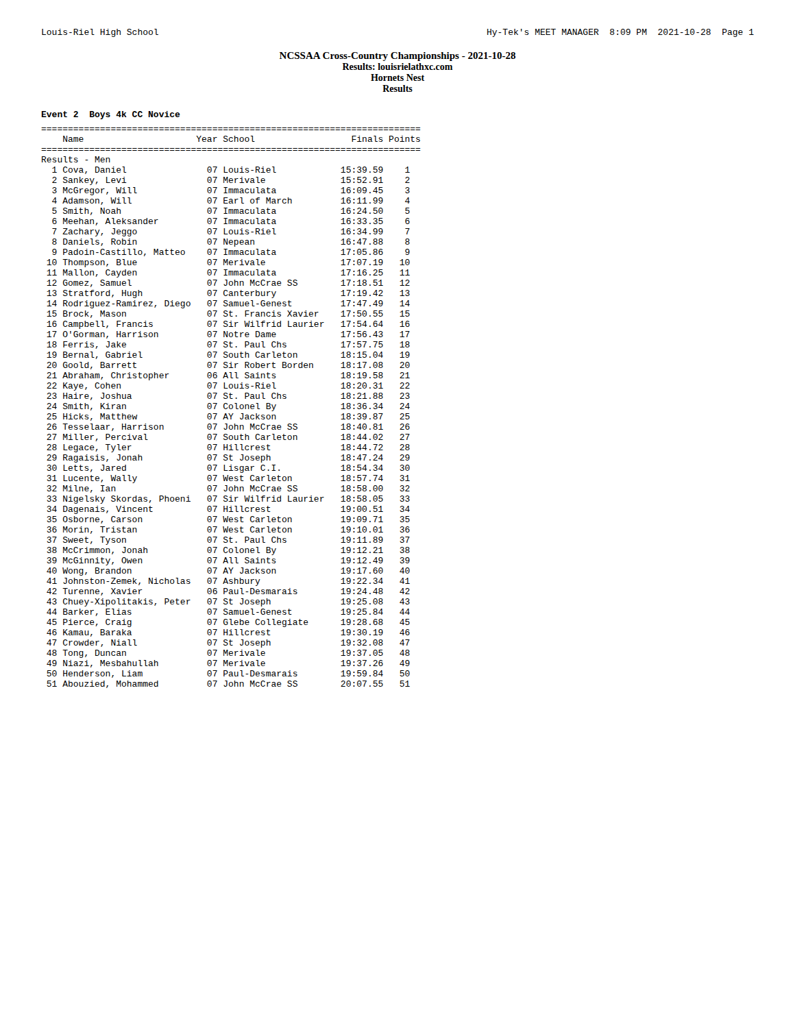Louis-Riel High School Hy-Tek's MEET MANAGER 8:09 PM 2021-10-28 Page 1
NCSSAA Cross-Country Championships - 2021-10-28
Results: louisrielathxc.com
Hornets Nest
Results
Event 2 Boys 4k CC Novice
=======================================================================
    Name                     Year School                  Finals Points
=======================================================================
Results - Men
  1 Cova, Daniel               07 Louis-Riel            15:39.59    1
  2 Sankey, Levi               07 Merivale              15:52.91    2
  3 McGregor, Will             07 Immaculata            16:09.45    3
  4 Adamson, Will              07 Earl of March         16:11.99    4
  5 Smith, Noah                07 Immaculata            16:24.50    5
  6 Meehan, Aleksander         07 Immaculata            16:33.35    6
  7 Zachary, Jeggo             07 Louis-Riel            16:34.99    7
  8 Daniels, Robin             07 Nepean                16:47.88    8
  9 Padoin-Castillo, Matteo    07 Immaculata            17:05.86    9
 10 Thompson, Blue             07 Merivale              17:07.19   10
 11 Mallon, Cayden             07 Immaculata            17:16.25   11
 12 Gomez, Samuel              07 John McCrae SS        17:18.51   12
 13 Stratford, Hugh            07 Canterbury            17:19.42   13
 14 Rodriguez-Ramirez, Diego   07 Samuel-Genest         17:47.49   14
 15 Brock, Mason               07 St. Francis Xavier    17:50.55   15
 16 Campbell, Francis          07 Sir Wilfrid Laurier   17:54.64   16
 17 O'Gorman, Harrison         07 Notre Dame            17:56.43   17
 18 Ferris, Jake               07 St. Paul Chs          17:57.75   18
 19 Bernal, Gabriel            07 South Carleton        18:15.04   19
 20 Goold, Barrett             07 Sir Robert Borden     18:17.08   20
 21 Abraham, Christopher       06 All Saints            18:19.58   21
 22 Kaye, Cohen                07 Louis-Riel            18:20.31   22
 23 Haire, Joshua              07 St. Paul Chs          18:21.88   23
 24 Smith, Kiran               07 Colonel By            18:36.34   24
 25 Hicks, Matthew             07 AY Jackson            18:39.87   25
 26 Tesselaar, Harrison        07 John McCrae SS        18:40.81   26
 27 Miller, Percival           07 South Carleton        18:44.02   27
 28 Legace, Tyler              07 Hillcrest             18:44.72   28
 29 Ragaisis, Jonah            07 St Joseph             18:47.24   29
 30 Letts, Jared               07 Lisgar C.I.           18:54.34   30
 31 Lucente, Wally             07 West Carleton         18:57.74   31
 32 Milne, Ian                 07 John McCrae SS        18:58.00   32
 33 Nigelsky Skordas, Phoeni   07 Sir Wilfrid Laurier   18:58.05   33
 34 Dagenais, Vincent          07 Hillcrest             19:00.51   34
 35 Osborne, Carson            07 West Carleton         19:09.71   35
 36 Morin, Tristan             07 West Carleton         19:10.01   36
 37 Sweet, Tyson               07 St. Paul Chs          19:11.89   37
 38 McCrimmon, Jonah           07 Colonel By            19:12.21   38
 39 McGinnity, Owen            07 All Saints            19:12.49   39
 40 Wong, Brandon              07 AY Jackson            19:17.60   40
 41 Johnston-Zemek, Nicholas   07 Ashbury               19:22.34   41
 42 Turenne, Xavier            06 Paul-Desmarais        19:24.48   42
 43 Chuey-Xipolitakis, Peter   07 St Joseph             19:25.08   43
 44 Barker, Elias              07 Samuel-Genest         19:25.84   44
 45 Pierce, Craig              07 Glebe Collegiate      19:28.68   45
 46 Kamau, Baraka              07 Hillcrest             19:30.19   46
 47 Crowder, Niall             07 St Joseph             19:32.08   47
 48 Tong, Duncan               07 Merivale              19:37.05   48
 49 Niazi, Mesbahullah         07 Merivale              19:37.26   49
 50 Henderson, Liam            07 Paul-Desmarais        19:59.84   50
 51 Abouzied, Mohammed         07 John McCrae SS        20:07.55   51